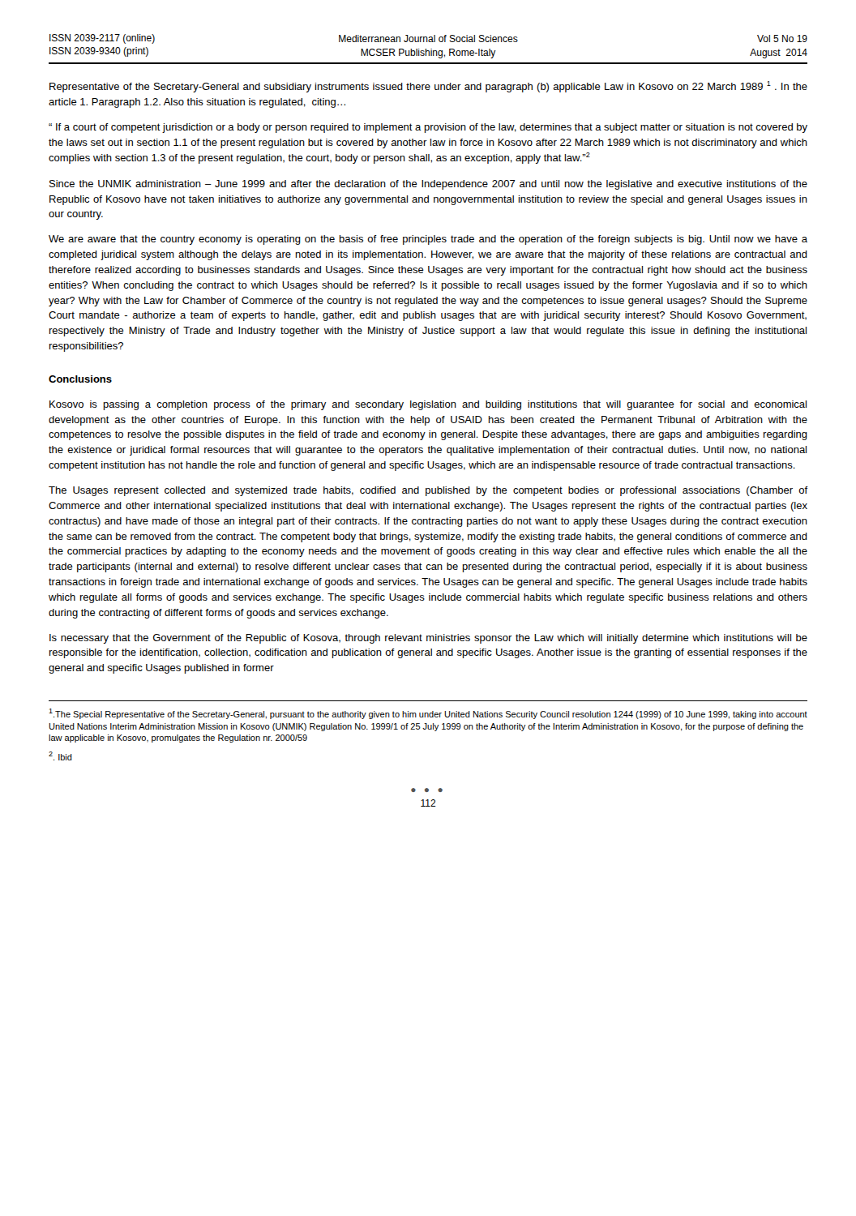| ISSN 2039-2117 (online) ISSN 2039-9340 (print) | Mediterranean Journal of Social Sciences MCSER Publishing, Rome-Italy | Vol 5 No 19 August 2014 |
Representative of the Secretary-General and subsidiary instruments issued there under and paragraph (b) applicable Law in Kosovo on 22 March 1989 1 . In the article 1. Paragraph 1.2. Also this situation is regulated, citing…
“ If a court of competent jurisdiction or a body or person required to implement a provision of the law, determines that a subject matter or situation is not covered by the laws set out in section 1.1 of the present regulation but is covered by another law in force in Kosovo after 22 March 1989 which is not discriminatory and which complies with section 1.3 of the present regulation, the court, body or person shall, as an exception, apply that law.”2
Since the UNMIK administration – June 1999 and after the declaration of the Independence 2007 and until now the legislative and executive institutions of the Republic of Kosovo have not taken initiatives to authorize any governmental and nongovernmental institution to review the special and general Usages issues in our country.
We are aware that the country economy is operating on the basis of free principles trade and the operation of the foreign subjects is big. Until now we have a completed juridical system although the delays are noted in its implementation. However, we are aware that the majority of these relations are contractual and therefore realized according to businesses standards and Usages. Since these Usages are very important for the contractual right how should act the business entities? When concluding the contract to which Usages should be referred? Is it possible to recall usages issued by the former Yugoslavia and if so to which year? Why with the Law for Chamber of Commerce of the country is not regulated the way and the competences to issue general usages? Should the Supreme Court mandate - authorize a team of experts to handle, gather, edit and publish usages that are with juridical security interest? Should Kosovo Government, respectively the Ministry of Trade and Industry together with the Ministry of Justice support a law that would regulate this issue in defining the institutional responsibilities?
Conclusions
Kosovo is passing a completion process of the primary and secondary legislation and building institutions that will guarantee for social and economical development as the other countries of Europe. In this function with the help of USAID has been created the Permanent Tribunal of Arbitration with the competences to resolve the possible disputes in the field of trade and economy in general. Despite these advantages, there are gaps and ambiguities regarding the existence or juridical formal resources that will guarantee to the operators the qualitative implementation of their contractual duties. Until now, no national competent institution has not handle the role and function of general and specific Usages, which are an indispensable resource of trade contractual transactions.
The Usages represent collected and systemized trade habits, codified and published by the competent bodies or professional associations (Chamber of Commerce and other international specialized institutions that deal with international exchange). The Usages represent the rights of the contractual parties (lex contractus) and have made of those an integral part of their contracts. If the contracting parties do not want to apply these Usages during the contract execution the same can be removed from the contract. The competent body that brings, systemize, modify the existing trade habits, the general conditions of commerce and the commercial practices by adapting to the economy needs and the movement of goods creating in this way clear and effective rules which enable the all the trade participants (internal and external) to resolve different unclear cases that can be presented during the contractual period, especially if it is about business transactions in foreign trade and international exchange of goods and services. The Usages can be general and specific. The general Usages include trade habits which regulate all forms of goods and services exchange. The specific Usages include commercial habits which regulate specific business relations and others during the contracting of different forms of goods and services exchange.
Is necessary that the Government of the Republic of Kosova, through relevant ministries sponsor the Law which will initially determine which institutions will be responsible for the identification, collection, codification and publication of general and specific Usages. Another issue is the granting of essential responses if the general and specific Usages published in former
1.The Special Representative of the Secretary-General, pursuant to the authority given to him under United Nations Security Council resolution 1244 (1999) of 10 June 1999, taking into account United Nations Interim Administration Mission in Kosovo (UNMIK) Regulation No. 1999/1 of 25 July 1999 on the Authority of the Interim Administration in Kosovo, for the purpose of defining the law applicable in Kosovo, promulgates the Regulation nr. 2000/59
2. Ibid
● ● ●
112